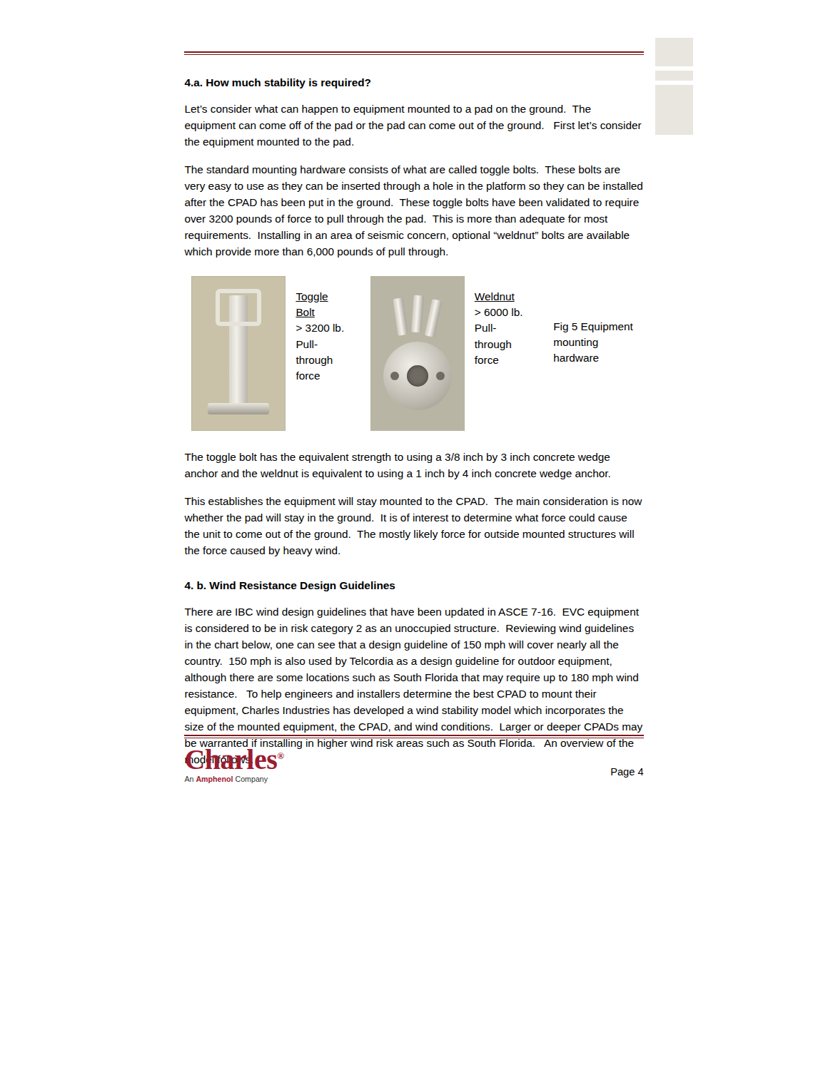4.a. How much stability is required?
Let’s consider what can happen to equipment mounted to a pad on the ground. The equipment can come off of the pad or the pad can come out of the ground. First let’s consider the equipment mounted to the pad.
The standard mounting hardware consists of what are called toggle bolts. These bolts are very easy to use as they can be inserted through a hole in the platform so they can be installed after the CPAD has been put in the ground. These toggle bolts have been validated to require over 3200 pounds of force to pull through the pad. This is more than adequate for most requirements. Installing in an area of seismic concern, optional “weldnut” bolts are available which provide more than 6,000 pounds of pull through.
Toggle Bolt > 3200 lb.
Pull-through
force
Weldnut > 6000 lb.
Pull-through
force
Fig 5 Equipment
mounting hardware
The toggle bolt has the equivalent strength to using a 3/8 inch by 3 inch concrete wedge anchor and the weldnut is equivalent to using a 1 inch by 4 inch concrete wedge anchor.
This establishes the equipment will stay mounted to the CPAD. The main consideration is now whether the pad will stay in the ground. It is of interest to determine what force could cause the unit to come out of the ground. The mostly likely force for outside mounted structures will the force caused by heavy wind.
4. b. Wind Resistance Design Guidelines
There are IBC wind design guidelines that have been updated in ASCE 7-16. EVC equipment is considered to be in risk category 2 as an unoccupied structure. Reviewing wind guidelines in the chart below, one can see that a design guideline of 150 mph will cover nearly all the country. 150 mph is also used by Telcordia as a design guideline for outdoor equipment, although there are some locations such as South Florida that may require up to 180 mph wind resistance. To help engineers and installers determine the best CPAD to mount their equipment, Charles Industries has developed a wind stability model which incorporates the size of the mounted equipment, the CPAD, and wind conditions. Larger or deeper CPADs may be warranted if installing in higher wind risk areas such as South Florida. An overview of the model follows.
Charles®
An Amphenol Company
Page 4